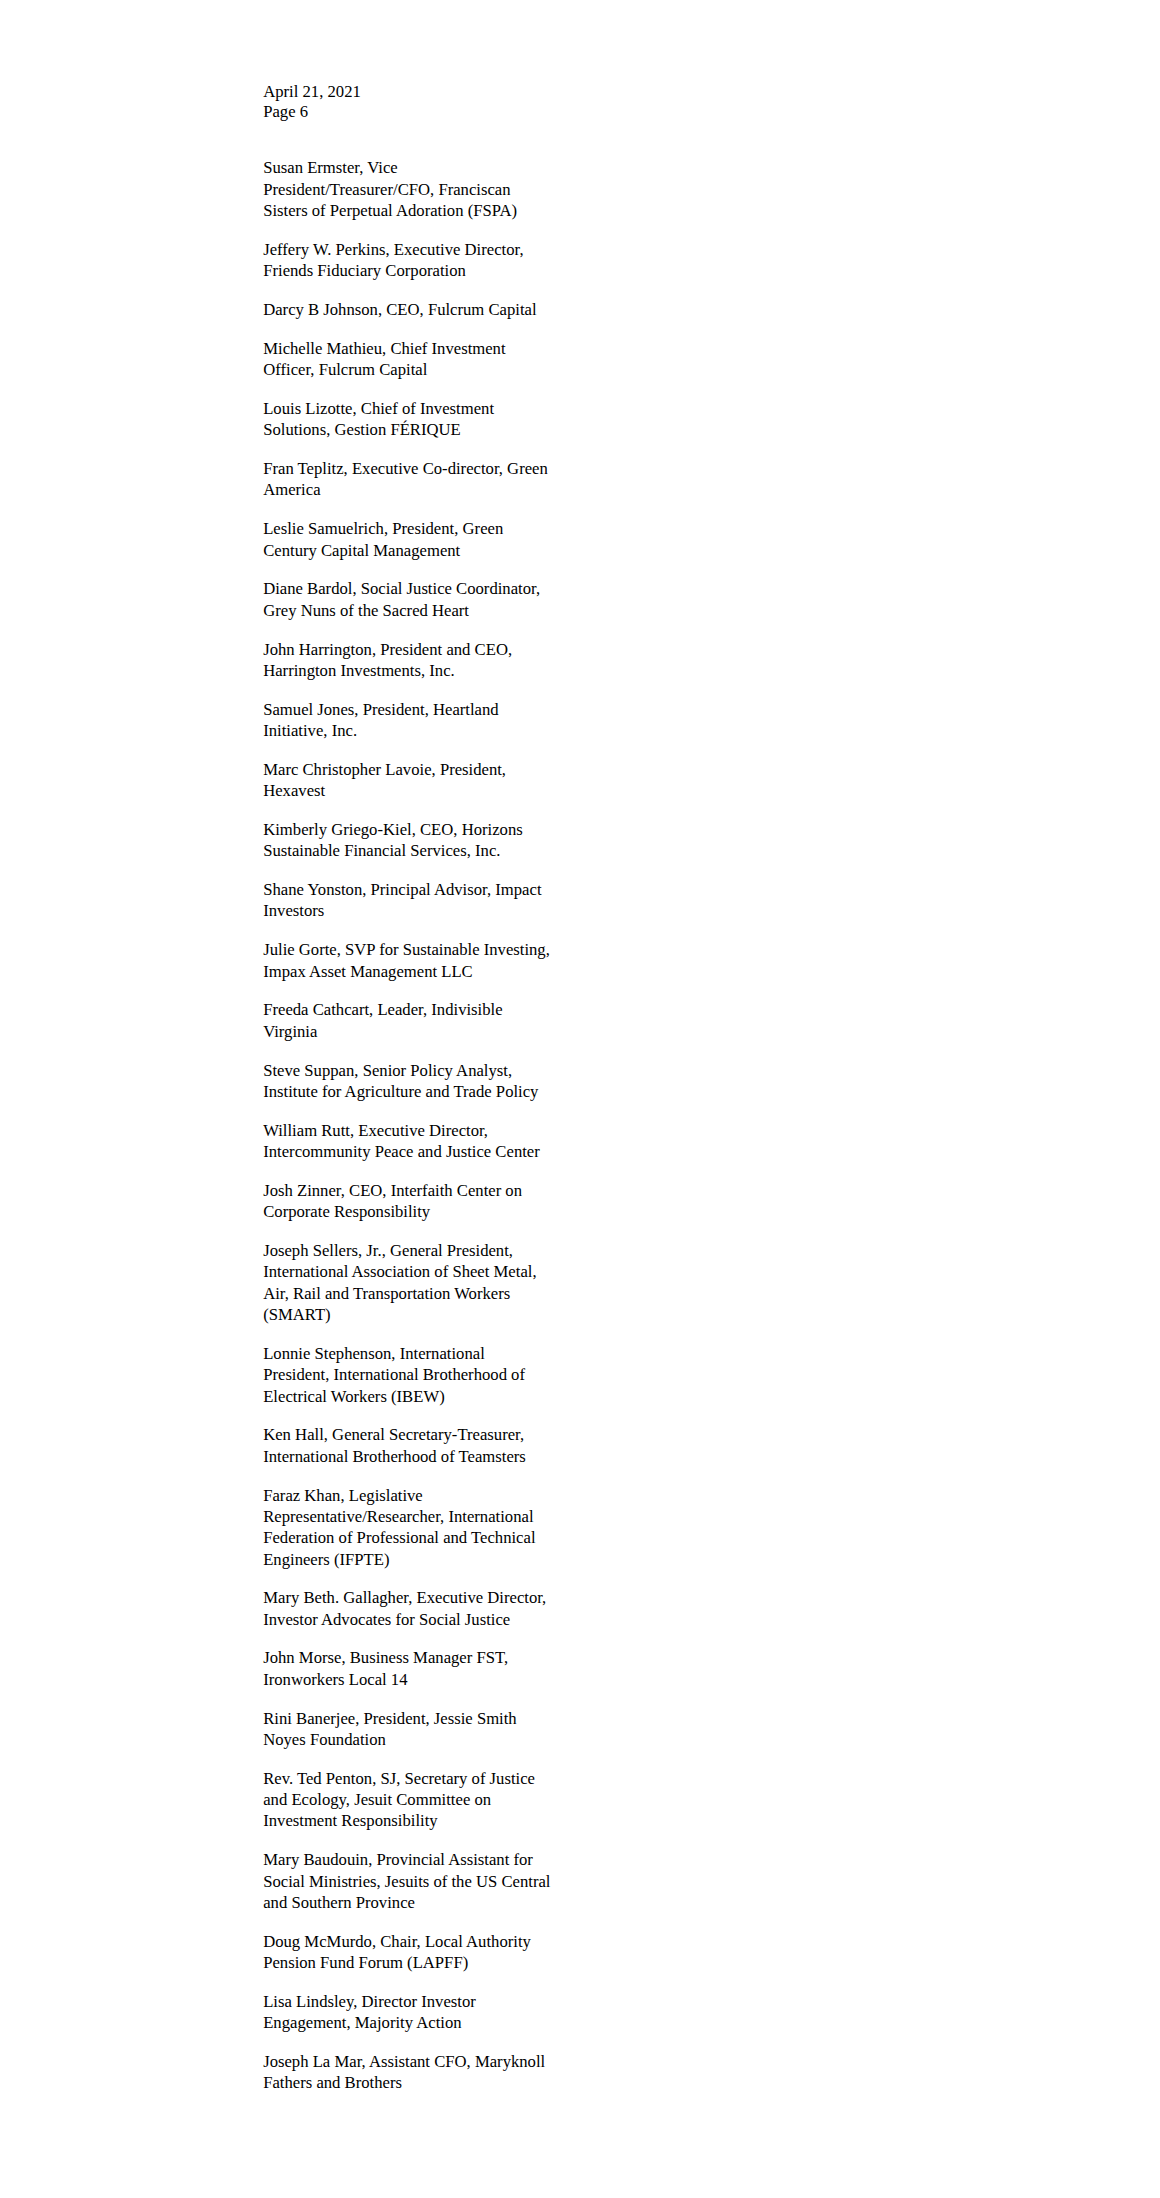April 21, 2021
Page 6
Susan Ermster, Vice President/Treasurer/CFO, Franciscan Sisters of Perpetual Adoration (FSPA)
Jeffery W. Perkins, Executive Director, Friends Fiduciary Corporation
Darcy B Johnson, CEO, Fulcrum Capital
Michelle Mathieu, Chief Investment Officer, Fulcrum Capital
Louis Lizotte, Chief of Investment Solutions, Gestion FÉRIQUE
Fran Teplitz, Executive Co-director, Green America
Leslie Samuelrich, President, Green Century Capital Management
Diane Bardol, Social Justice Coordinator, Grey Nuns of the Sacred Heart
John Harrington, President and CEO, Harrington Investments, Inc.
Samuel Jones, President, Heartland Initiative, Inc.
Marc Christopher Lavoie, President, Hexavest
Kimberly Griego-Kiel, CEO, Horizons Sustainable Financial Services, Inc.
Shane Yonston, Principal Advisor, Impact Investors
Julie Gorte, SVP for Sustainable Investing, Impax Asset Management LLC
Freeda Cathcart, Leader, Indivisible Virginia
Steve Suppan, Senior Policy Analyst, Institute for Agriculture and Trade Policy
William Rutt, Executive Director, Intercommunity Peace and Justice Center
Josh Zinner, CEO, Interfaith Center on Corporate Responsibility
Joseph Sellers, Jr., General President, International Association of Sheet Metal, Air, Rail and Transportation Workers (SMART)
Lonnie Stephenson, International President, International Brotherhood of Electrical Workers (IBEW)
Ken Hall, General Secretary-Treasurer, International Brotherhood of Teamsters
Faraz Khan, Legislative Representative/Researcher, International Federation of Professional and Technical Engineers (IFPTE)
Mary Beth. Gallagher, Executive Director, Investor Advocates for Social Justice
John Morse, Business Manager FST, Ironworkers Local 14
Rini Banerjee, President, Jessie Smith Noyes Foundation
Rev. Ted Penton, SJ, Secretary of Justice and Ecology, Jesuit Committee on Investment Responsibility
Mary Baudouin, Provincial Assistant for Social Ministries, Jesuits of the US Central and Southern Province
Doug McMurdo, Chair, Local Authority Pension Fund Forum (LAPFF)
Lisa Lindsley, Director Investor Engagement, Majority Action
Joseph La Mar, Assistant CFO, Maryknoll Fathers and Brothers